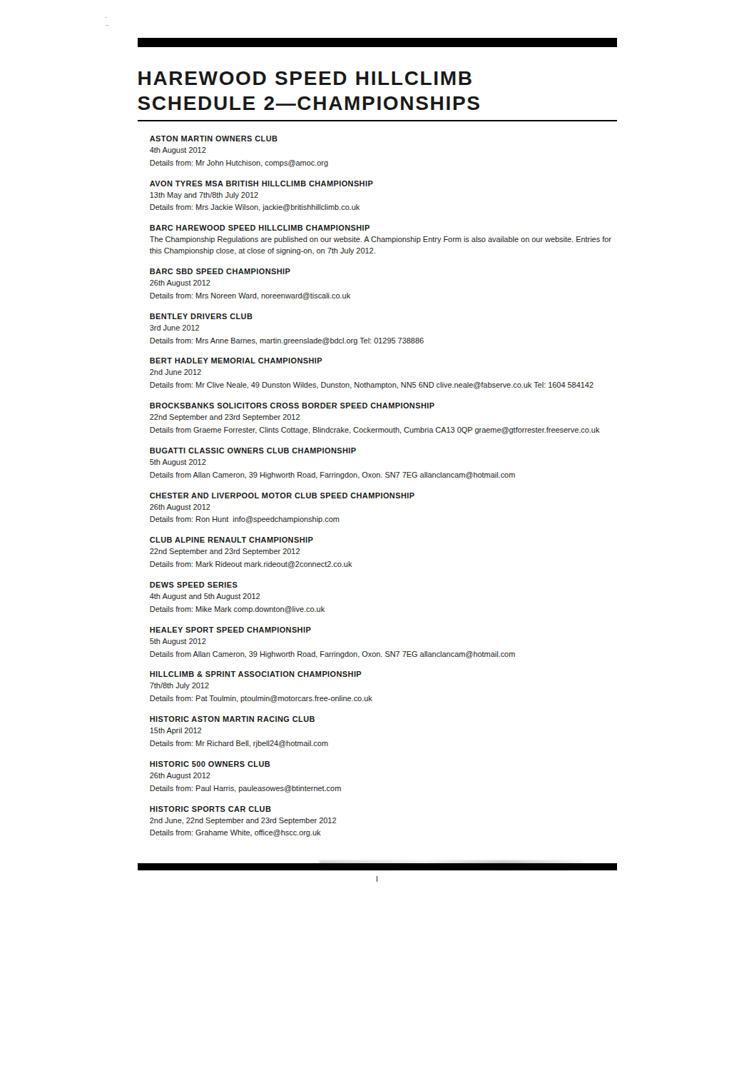.
..
Harewood Speed Hillclimb
Schedule 2—Championships
Aston Martin Owners Club
4th August 2012
Details from: Mr John Hutchison, comps@amoc.org
Avon Tyres MSA British Hillclimb Championship
13th May and 7th/8th July 2012
Details from: Mrs Jackie Wilson, jackie@britishhillclimb.co.uk
BARC Harewood Speed Hillclimb Championship
The Championship Regulations are published on our website. A Championship Entry Form is also available on our website. Entries for this Championship close, at close of signing-on, on 7th July 2012.
BARC SBD Speed Championship
26th August 2012
Details from: Mrs Noreen Ward, noreenward@tiscali.co.uk
Bentley Drivers Club
3rd June 2012
Details from: Mrs Anne Barnes, martin.greenslade@bdcl.org Tel: 01295 738886
Bert Hadley Memorial Championship
2nd June 2012
Details from: Mr Clive Neale, 49 Dunston Wildes, Dunston, Nothampton, NN5 6ND clive.neale@fabserve.co.uk Tel: 1604 584142
Brocksbanks Solicitors Cross Border Speed Championship
22nd September and 23rd September 2012
Details from Graeme Forrester, Clints Cottage, Blindcrake, Cockermouth, Cumbria CA13 0QP graeme@gtforrester.freeserve.co.uk
Bugatti Classic Owners Club Championship
5th August 2012
Details from Allan Cameron, 39 Highworth Road, Farringdon, Oxon. SN7 7EG allanclancam@hotmail.com
Chester and Liverpool Motor Club Speed Championship
26th August 2012
Details from: Ron Hunt info@speedchampionship.com
Club Alpine Renault Championship
22nd September and 23rd September 2012
Details from: Mark Rideout mark.rideout@2connect2.co.uk
Dews Speed Series
4th August and 5th August 2012
Details from: Mike Mark comp.downton@live.co.uk
Healey Sport Speed Championship
5th August 2012
Details from Allan Cameron, 39 Highworth Road, Farringdon, Oxon. SN7 7EG allanclancam@hotmail.com
Hillclimb & Sprint Association Championship
7th/8th July 2012
Details from: Pat Toulmin, ptoulmin@motorcars.free-online.co.uk
Historic Aston Martin Racing Club
15th April 2012
Details from: Mr Richard Bell, rjbell24@hotmail.com
Historic 500 Owners Club
26th August 2012
Details from: Paul Harris, pauleasowes@btinternet.com
Historic Sports Car Club
2nd June, 22nd September and 23rd September 2012
Details from: Grahame White, office@hscc.org.uk
I